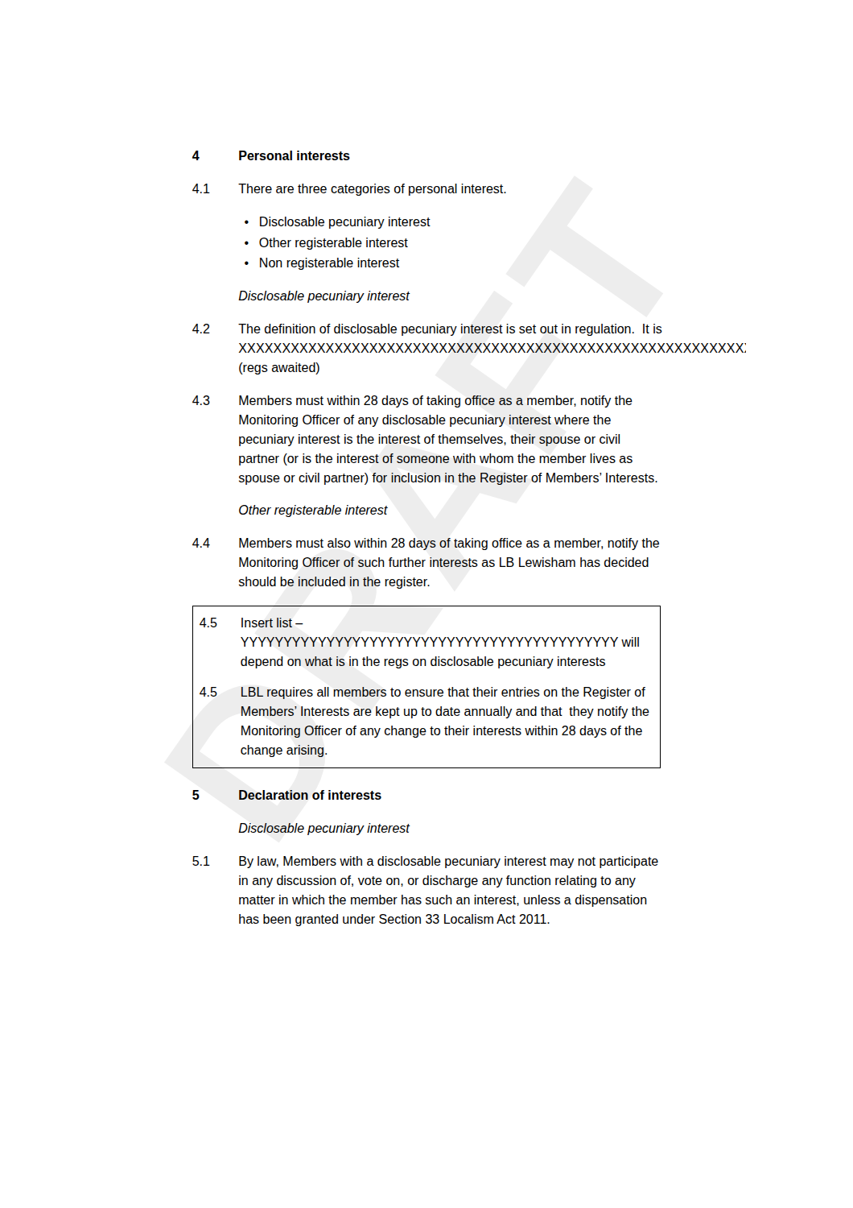DRAFT
4
Personal interests
4.1
There are three categories of personal interest.
Disclosable pecuniary interest
Other registerable interest
Non registerable interest
Disclosable pecuniary interest
4.2
The definition of disclosable pecuniary interest is set out in regulation. It is XXXXXXXXXXXXXXXXXXXXXXXXXXXXXXXXXXXXXXXXXXXXXXXXXXXXXXXXXXXXXXXXXXXXXXXXXXXXXXXXXXXXXX (regs awaited)
4.3
Members must within 28 days of taking office as a member, notify the Monitoring Officer of any disclosable pecuniary interest where the pecuniary interest is the interest of themselves, their spouse or civil partner (or is the interest of someone with whom the member lives as spouse or civil partner) for inclusion in the Register of Members’ Interests.
Other registerable interest
4.4
Members must also within 28 days of taking office as a member, notify the Monitoring Officer of such further interests as LB Lewisham has decided should be included in the register.
4.5
Insert list – YYYYYYYYYYYYYYYYYYYYYYYYYYYYYYYYYYYYYYYYYYYY will depend on what is in the regs on disclosable pecuniary interests
4.5
LBL requires all members to ensure that their entries on the Register of Members’ Interests are kept up to date annually and that they notify the Monitoring Officer of any change to their interests within 28 days of the change arising.
5
Declaration of interests
Disclosable pecuniary interest
5.1
By law, Members with a disclosable pecuniary interest may not participate in any discussion of, vote on, or discharge any function relating to any matter in which the member has such an interest, unless a dispensation has been granted under Section 33 Localism Act 2011.